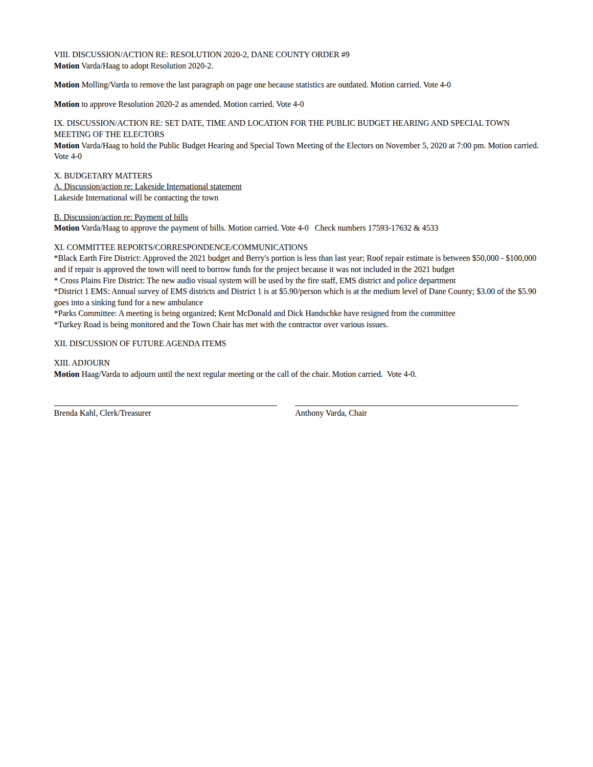VIII. DISCUSSION/ACTION RE: RESOLUTION 2020-2, DANE COUNTY ORDER #9
Motion Varda/Haag to adopt Resolution 2020-2.
Motion Molling/Varda to remove the last paragraph on page one because statistics are outdated. Motion carried. Vote 4-0
Motion to approve Resolution 2020-2 as amended. Motion carried. Vote 4-0
IX. DISCUSSION/ACTION RE: SET DATE, TIME AND LOCATION FOR THE PUBLIC BUDGET HEARING AND SPECIAL TOWN MEETING OF THE ELECTORS
Motion Varda/Haag to hold the Public Budget Hearing and Special Town Meeting of the Electors on November 5, 2020 at 7:00 pm. Motion carried. Vote 4-0
X. BUDGETARY MATTERS
A. Discussion/action re: Lakeside International statement
Lakeside International will be contacting the town
B. Discussion/action re: Payment of bills
Motion Varda/Haag to approve the payment of bills. Motion carried. Vote 4-0 Check numbers 17593-17632 & 4533
XI. COMMITTEE REPORTS/CORRESPONDENCE/COMMUNICATIONS
*Black Earth Fire District: Approved the 2021 budget and Berry's portion is less than last year; Roof repair estimate is between $50,000 - $100,000 and if repair is approved the town will need to borrow funds for the project because it was not included in the 2021 budget
* Cross Plains Fire District: The new audio visual system will be used by the fire staff, EMS district and police department
*District 1 EMS: Annual survey of EMS districts and District 1 is at $5.90/person which is at the medium level of Dane County; $3.00 of the $5.90 goes into a sinking fund for a new ambulance
*Parks Committee: A meeting is being organized; Kent McDonald and Dick Handschke have resigned from the committee
*Turkey Road is being monitored and the Town Chair has met with the contractor over various issues.
XII. DISCUSSION OF FUTURE AGENDA ITEMS
XIII. ADJOURN
Motion Haag/Varda to adjourn until the next regular meeting or the call of the chair. Motion carried. Vote 4-0.
Brenda Kahl, Clerk/Treasurer
Anthony Varda, Chair